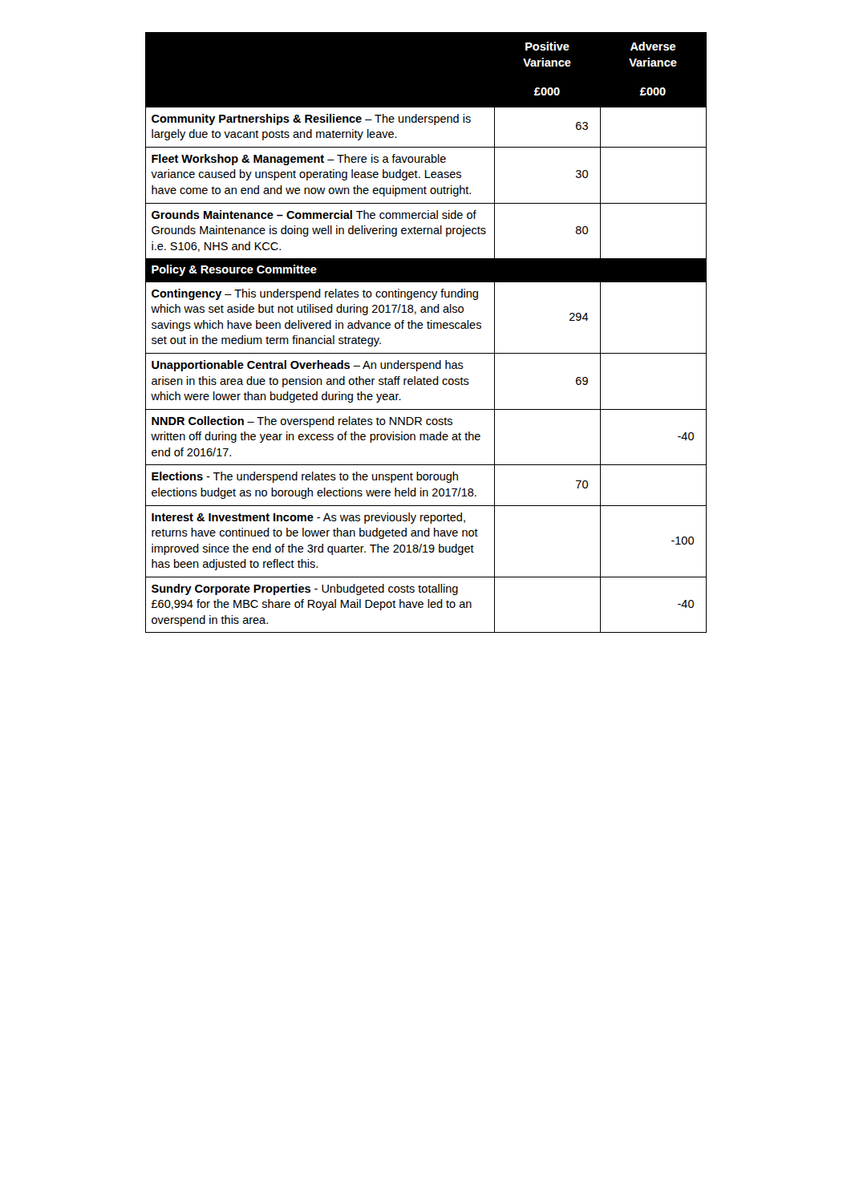| | Positive Variance | Adverse Variance |
| --- | --- | --- |
| £000 | £000 |
| Community Partnerships & Resilience – The underspend is largely due to vacant posts and maternity leave. | 63 | |
| Fleet Workshop & Management – There is a favourable variance caused by unspent operating lease budget. Leases have come to an end and we now own the equipment outright. | 30 | |
| Grounds Maintenance – Commercial The commercial side of Grounds Maintenance is doing well in delivering external projects i.e. S106, NHS and KCC. | 80 | |
| Policy & Resource Committee | | |
| Contingency – This underspend relates to contingency funding which was set aside but not utilised during 2017/18, and also savings which have been delivered in advance of the timescales set out in the medium term financial strategy. | 294 | |
| Unapportionable Central Overheads – An underspend has arisen in this area due to pension and other staff related costs which were lower than budgeted during the year. | 69 | |
| NNDR Collection – The overspend relates to NNDR costs written off during the year in excess of the provision made at the end of 2016/17. | | -40 |
| Elections - The underspend relates to the unspent borough elections budget as no borough elections were held in 2017/18. | 70 | |
| Interest & Investment Income - As was previously reported, returns have continued to be lower than budgeted and have not improved since the end of the 3rd quarter. The 2018/19 budget has been adjusted to reflect this. | | -100 |
| Sundry Corporate Properties - Unbudgeted costs totalling £60,994 for the MBC share of Royal Mail Depot have led to an overspend in this area. | | -40 |